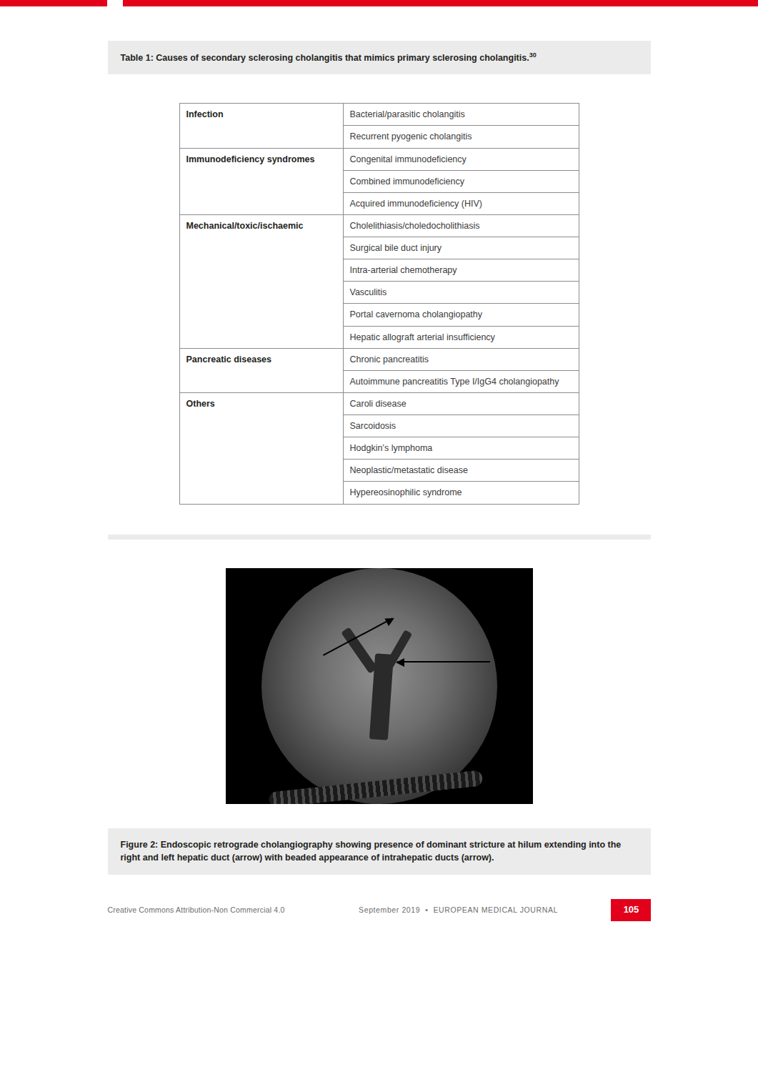Table 1: Causes of secondary sclerosing cholangitis that mimics primary sclerosing cholangitis.30
| Infection | Bacterial/parasitic cholangitis |
| Recurrent pyogenic cholangitis |
| Immunodeficiency syndromes | Congenital immunodeficiency |
| Combined immunodeficiency |
| Acquired immunodeficiency (HIV) |
| Mechanical/toxic/ischaemic | Cholelithiasis/choledocholithiasis |
| Surgical bile duct injury |
| Intra-arterial chemotherapy |
| Vasculitis |
| Portal cavernoma cholangiopathy |
| Hepatic allograft arterial insufficiency |
| Pancreatic diseases | Chronic pancreatitis |
| Autoimmune pancreatitis Type I/IgG4 cholangiopathy |
| Others | Caroli disease |
| Sarcoidosis |
| Hodgkin’s lymphoma |
| Neoplastic/metastatic disease |
| Hypereosinophilic syndrome |
Figure 2: Endoscopic retrograde cholangiography showing presence of dominant stricture at hilum extending into the right and left hepatic duct (arrow) with beaded appearance of intrahepatic ducts (arrow).
Creative Commons Attribution-Non Commercial 4.0
September 2019 • EUROPEAN MEDICAL JOURNAL
105